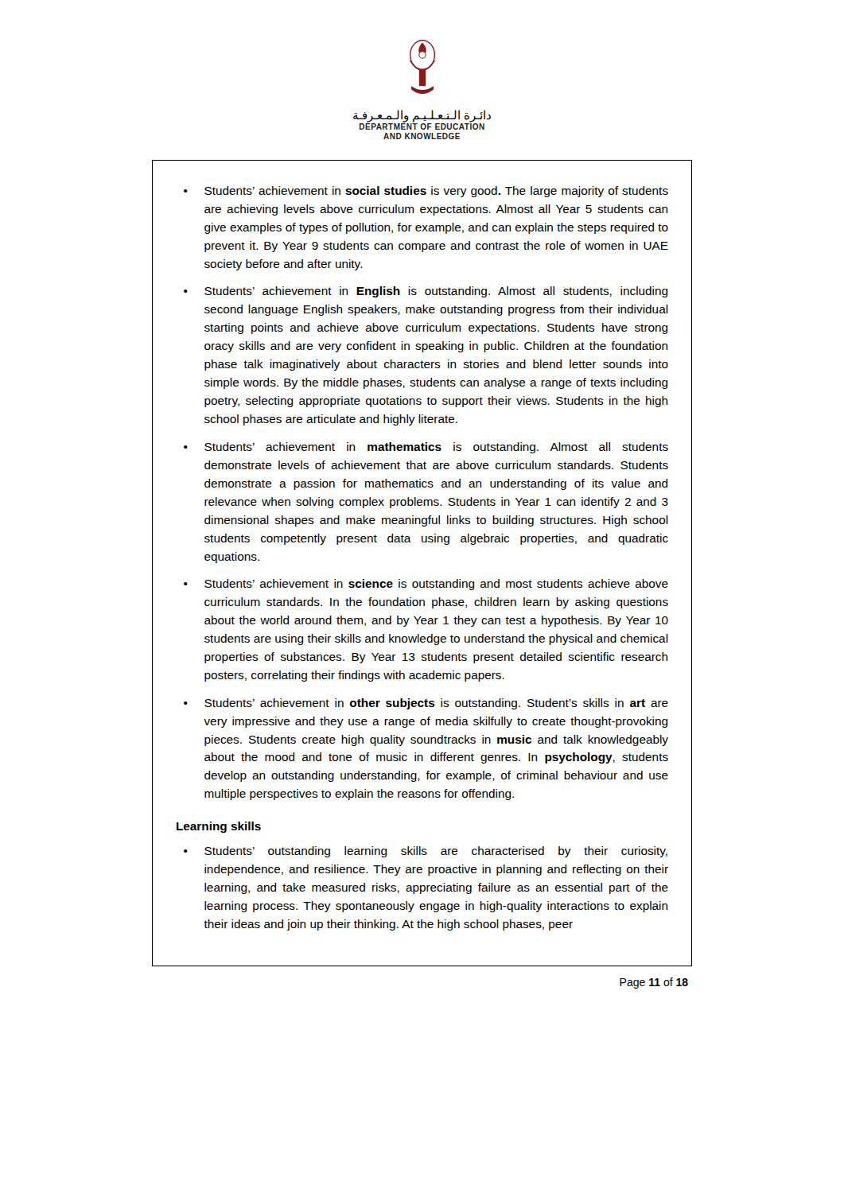دائـرة الـتـعـلـيـم والـمـعـرفـة
DEPARTMENT OF EDUCATION
AND KNOWLEDGE
Students’ achievement in social studies is very good. The large majority of students are achieving levels above curriculum expectations. Almost all Year 5 students can give examples of types of pollution, for example, and can explain the steps required to prevent it. By Year 9 students can compare and contrast the role of women in UAE society before and after unity.
Students’ achievement in English is outstanding. Almost all students, including second language English speakers, make outstanding progress from their individual starting points and achieve above curriculum expectations. Students have strong oracy skills and are very confident in speaking in public. Children at the foundation phase talk imaginatively about characters in stories and blend letter sounds into simple words. By the middle phases, students can analyse a range of texts including poetry, selecting appropriate quotations to support their views. Students in the high school phases are articulate and highly literate.
Students’ achievement in mathematics is outstanding. Almost all students demonstrate levels of achievement that are above curriculum standards. Students demonstrate a passion for mathematics and an understanding of its value and relevance when solving complex problems. Students in Year 1 can identify 2 and 3 dimensional shapes and make meaningful links to building structures. High school students competently present data using algebraic properties, and quadratic equations.
Students’ achievement in science is outstanding and most students achieve above curriculum standards. In the foundation phase, children learn by asking questions about the world around them, and by Year 1 they can test a hypothesis. By Year 10 students are using their skills and knowledge to understand the physical and chemical properties of substances. By Year 13 students present detailed scientific research posters, correlating their findings with academic papers.
Students’ achievement in other subjects is outstanding. Student’s skills in art are very impressive and they use a range of media skilfully to create thought-provoking pieces. Students create high quality soundtracks in music and talk knowledgeably about the mood and tone of music in different genres. In psychology, students develop an outstanding understanding, for example, of criminal behaviour and use multiple perspectives to explain the reasons for offending.
Learning skills
Students’ outstanding learning skills are characterised by their curiosity, independence, and resilience. They are proactive in planning and reflecting on their learning, and take measured risks, appreciating failure as an essential part of the learning process. They spontaneously engage in high-quality interactions to explain their ideas and join up their thinking. At the high school phases, peer
Page 11 of 18